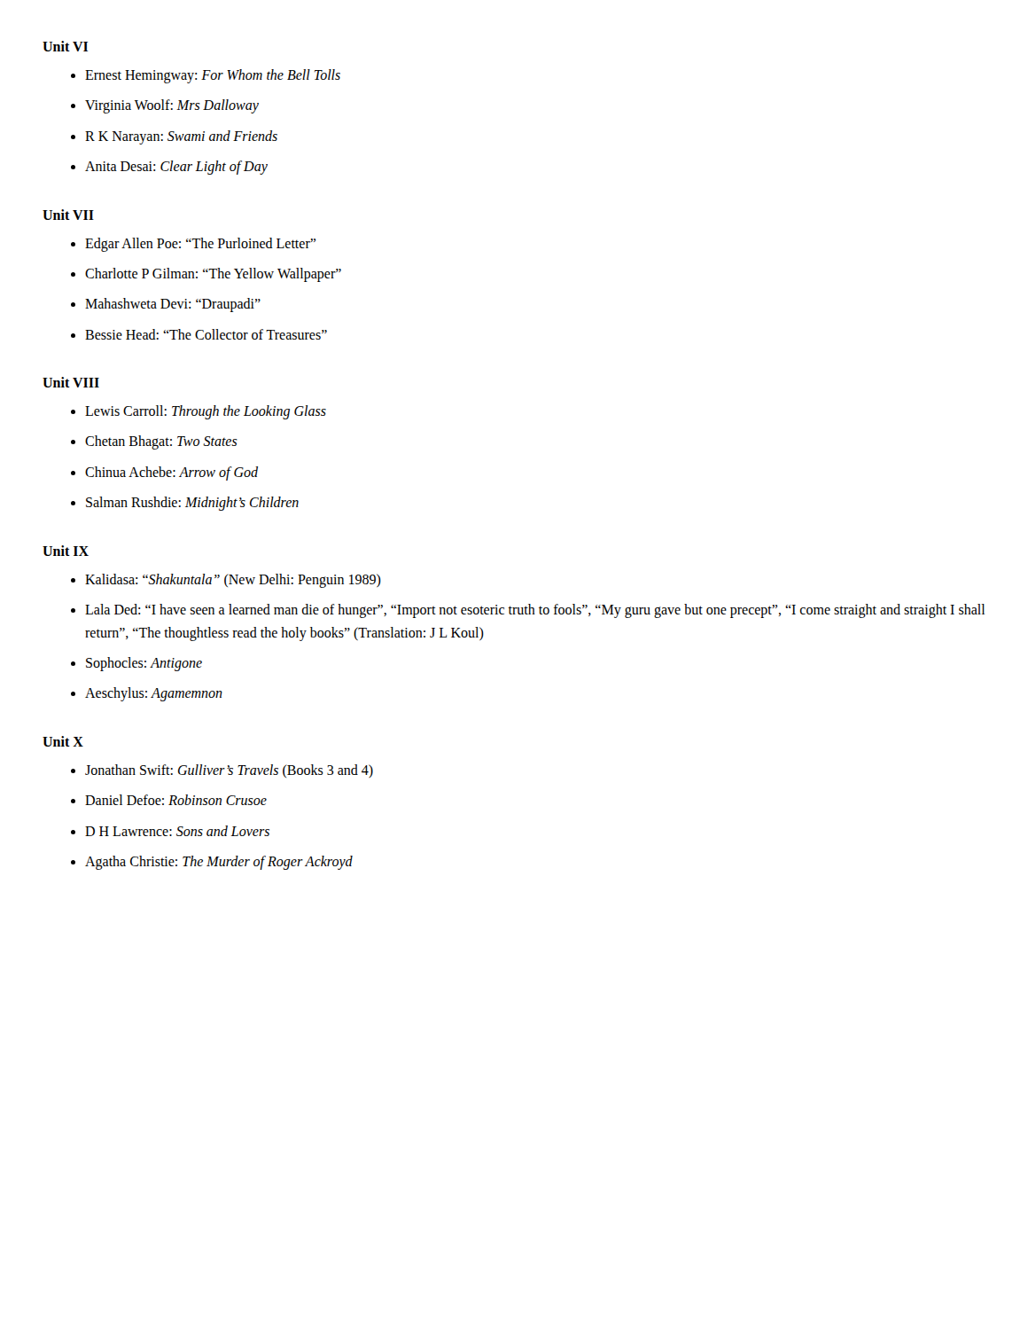Unit VI
Ernest Hemingway: For Whom the Bell Tolls
Virginia Woolf: Mrs Dalloway
R K Narayan: Swami and Friends
Anita Desai: Clear Light of Day
Unit VII
Edgar Allen Poe: “The Purloined Letter”
Charlotte P Gilman: “The Yellow Wallpaper”
Mahashweta Devi: “Draupadi”
Bessie Head: “The Collector of Treasures”
Unit VIII
Lewis Carroll: Through the Looking Glass
Chetan Bhagat: Two States
Chinua Achebe: Arrow of God
Salman Rushdie: Midnight’s Children
Unit IX
Kalidasa: “Shakuntala” (New Delhi: Penguin 1989)
Lala Ded: “I have seen a learned man die of hunger”, “Import not esoteric truth to fools”, “My guru gave but one precept”, “I come straight and straight I shall return”, “The thoughtless read the holy books” (Translation: J L Koul)
Sophocles: Antigone
Aeschylus: Agamemnon
Unit X
Jonathan Swift: Gulliver’s Travels (Books 3 and 4)
Daniel Defoe: Robinson Crusoe
D H Lawrence: Sons and Lovers
Agatha Christie: The Murder of Roger Ackroyd